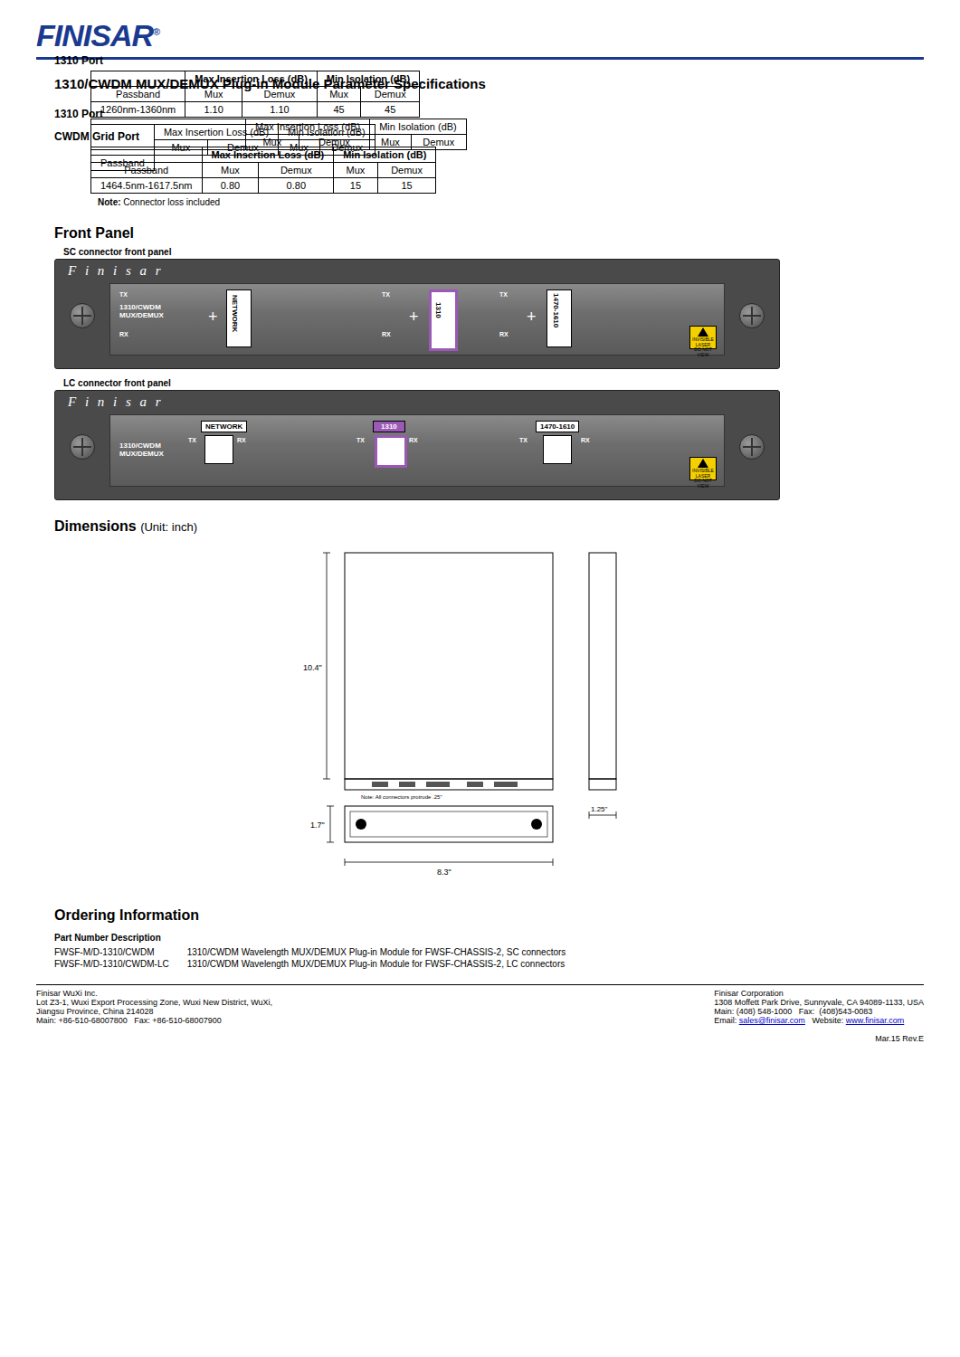FINISAR®
1310/CWDM MUX/DEMUX Plug-in Module Parameter Specifications
1310 Port
| | Max Insertion Loss (dB) | Min Isolation (dB) |
| Mux | Demux | Mux | Demux |
| Passband | |
| | Max Insertion Loss (dB) | Min Isolation (dB) |
| --- | --- | --- |
| Mux | Demux | Mux | Demux |
1310 Port
| | Max Insertion Loss (dB) | Min Isolation (dB) |
| Passband | Mux | Demux | Mux | Demux |
| 1260nm-1360nm | 1.10 | 1.10 | 45 | 45 |
CWDM Grid Port
| | Max Insertion Loss (dB) | Min Isolation (dB) |
| Passband | Mux | Demux | Mux | Demux |
| 1464.5nm-1617.5nm | 0.80 | 0.80 | 15 | 15 |
Note: Connector loss included
Front Panel
SC connector front panel
F i n i s a r
1310/CWDM
MUX/DEMUX
TX
RX
+
NETWORK
TX
RX
+
1310
TX
RX
+
1470-1610
INVISIBLE LASER
DO NOT VIEW
LC connector front panel
F i n i s a r
1310/CWDM
MUX/DEMUX
NETWORK
TX
RX
1310
TX
RX
1470-1610
TX
RX
INVISIBLE LASER
DO NOT VIEW
Dimensions (Unit: inch)
10.4" Note: All connectors protrude .25" 1.7" 8.3" 1.25"
Ordering Information
Part Number Description
| FWSF-M/D-1310/CWDM | 1310/CWDM Wavelength MUX/DEMUX Plug-in Module for FWSF-CHASSIS-2, SC connectors |
| FWSF-M/D-1310/CWDM-LC | 1310/CWDM Wavelength MUX/DEMUX Plug-in Module for FWSF-CHASSIS-2, LC connectors |
Finisar WuXi Inc.
Lot Z3-1, Wuxi Export Processing Zone, Wuxi New District, WuXi,
Jiangsu Province, China 214028
Main: +86-510-68007800 Fax: +86-510-68007900
Finisar Corporation
1308 Moffett Park Drive, Sunnyvale, CA 94089-1133, USA
Main: (408) 548-1000 Fax: (408)543-0083
Email: sales@finisar.com Website: www.finisar.com
Mar.15 Rev.E